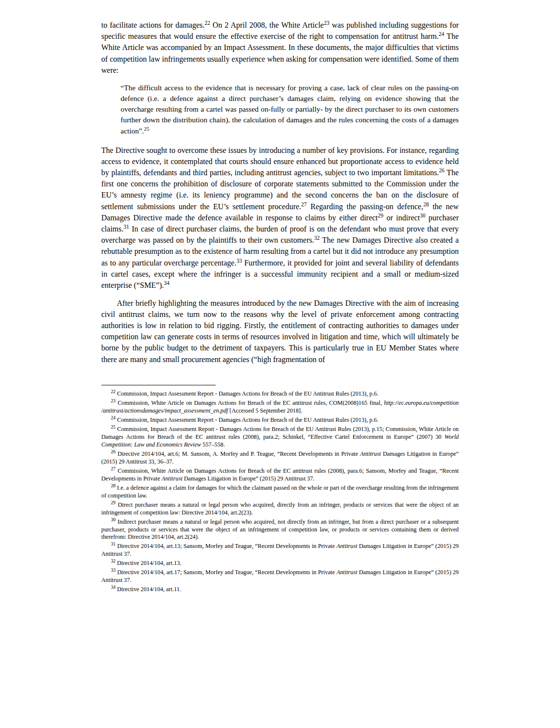to facilitate actions for damages.22 On 2 April 2008, the White Article23 was published including suggestions for specific measures that would ensure the effective exercise of the right to compensation for antitrust harm.24 The White Article was accompanied by an Impact Assessment. In these documents, the major difficulties that victims of competition law infringements usually experience when asking for compensation were identified. Some of them were:
“The difficult access to the evidence that is necessary for proving a case, lack of clear rules on the passing-on defence (i.e. a defence against a direct purchaser’s damages claim, relying on evidence showing that the overcharge resulting from a cartel was passed on-fully or partially- by the direct purchaser to its own customers further down the distribution chain), the calculation of damages and the rules concerning the costs of a damages action”.25
The Directive sought to overcome these issues by introducing a number of key provisions. For instance, regarding access to evidence, it contemplated that courts should ensure enhanced but proportionate access to evidence held by plaintiffs, defendants and third parties, including antitrust agencies, subject to two important limitations.26 The first one concerns the prohibition of disclosure of corporate statements submitted to the Commission under the EU’s amnesty regime (i.e. its leniency programme) and the second concerns the ban on the disclosure of settlement submissions under the EU’s settlement procedure.27 Regarding the passing-on defence,28 the new Damages Directive made the defence available in response to claims by either direct29 or indirect30 purchaser claims.31 In case of direct purchaser claims, the burden of proof is on the defendant who must prove that every overcharge was passed on by the plaintiffs to their own customers.32 The new Damages Directive also created a rebuttable presumption as to the existence of harm resulting from a cartel but it did not introduce any presumption as to any particular overcharge percentage.33 Furthermore, it provided for joint and several liability of defendants in cartel cases, except where the infringer is a successful immunity recipient and a small or medium-sized enterprise (“SME”).34
After briefly highlighting the measures introduced by the new Damages Directive with the aim of increasing civil antitrust claims, we turn now to the reasons why the level of private enforcement among contracting authorities is low in relation to bid rigging. Firstly, the entitlement of contracting authorities to damages under competition law can generate costs in terms of resources involved in litigation and time, which will ultimately be borne by the public budget to the detriment of taxpayers. This is particularly true in EU Member States where there are many and small procurement agencies (“high fragmentation of
22 Commission, Impact Assessment Report - Damages Actions for Breach of the EU Antitrust Rules (2013), p.6.
23 Commission, White Article on Damages Actions for Breach of the EC antitrust rules, COM(2008)165 final, http://ec.europa.eu/competition /antitrust/actionsdamages/impact_assessment_en.pdf [Accessed 5 September 2018].
24 Commission, Impact Assessment Report - Damages Actions for Breach of the EU Antitrust Rules (2013), p.6.
25 Commission, Impact Assessment Report - Damages Actions for Breach of the EU Antitrust Rules (2013), p.15; Commission, White Article on Damages Actions for Breach of the EC antitrust rules (2008), para.2; Schinkel, “Effective Cartel Enforcement in Europe” (2007) 30 World Competition: Law and Economics Review 557–558.
26 Directive 2014/104, art.6; M. Sansom, A. Morfey and P. Teague, “Recent Developments in Private Antitrust Damages Litigation in Europe” (2015) 29 Antitrust 33, 36–37.
27 Commission, White Article on Damages Actions for Breach of the EC antitrust rules (2008), para.6; Sansom, Morfey and Teague, “Recent Developments in Private Antitrust Damages Litigation in Europe” (2015) 29 Antitrust 37.
28 I.e. a defence against a claim for damages for which the claimant passed on the whole or part of the overcharge resulting from the infringement of competition law.
29 Direct purchaser means a natural or legal person who acquired, directly from an infringer, products or services that were the object of an infringement of competition law: Directive 2014/104, art.2(23).
30 Indirect purchaser means a natural or legal person who acquired, not directly from an infringer, but from a direct purchaser or a subsequent purchaser, products or services that were the object of an infringement of competition law, or products or services containing them or derived therefrom: Directive 2014/104, art.2(24).
31 Directive 2014/104, art.13; Sansom, Morfey and Teague, “Recent Developments in Private Antitrust Damages Litigation in Europe” (2015) 29 Antitrust 37.
32 Directive 2014/104, art.13.
33 Directive 2014/104, art.17; Sansom, Morfey and Teague, “Recent Developments in Private Antitrust Damages Litigation in Europe” (2015) 29 Antitrust 37.
34 Directive 2014/104, art.11.